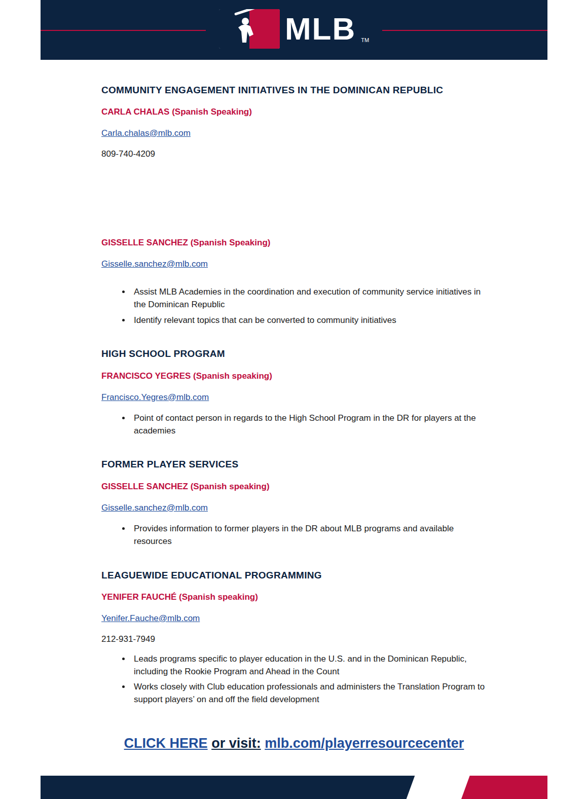MLB TM
COMMUNITY ENGAGEMENT INITIATIVES IN THE DOMINICAN REPUBLIC
CARLA CHALAS (Spanish Speaking)
Carla.chalas@mlb.com
809-740-4209
GISSELLE SANCHEZ (Spanish Speaking)
Gisselle.sanchez@mlb.com
Assist MLB Academies in the coordination and execution of community service initiatives in the Dominican Republic
Identify relevant topics that can be converted to community initiatives
HIGH SCHOOL PROGRAM
FRANCISCO YEGRES (Spanish speaking)
Francisco.Yegres@mlb.com
Point of contact person in regards to the High School Program in the DR for players at the academies
FORMER PLAYER SERVICES
GISSELLE SANCHEZ (Spanish speaking)
Gisselle.sanchez@mlb.com
Provides information to former players in the DR about MLB programs and available resources
LEAGUEWIDE EDUCATIONAL PROGRAMMING
YENIFER FAUCHÉ (Spanish speaking)
Yenifer.Fauche@mlb.com
212-931-7949
Leads programs specific to player education in the U.S. and in the Dominican Republic, including the Rookie Program and Ahead in the Count
Works closely with Club education professionals and administers the Translation Program to support players’ on and off the field development
CLICK HERE or visit: mlb.com/playerresourcecenter